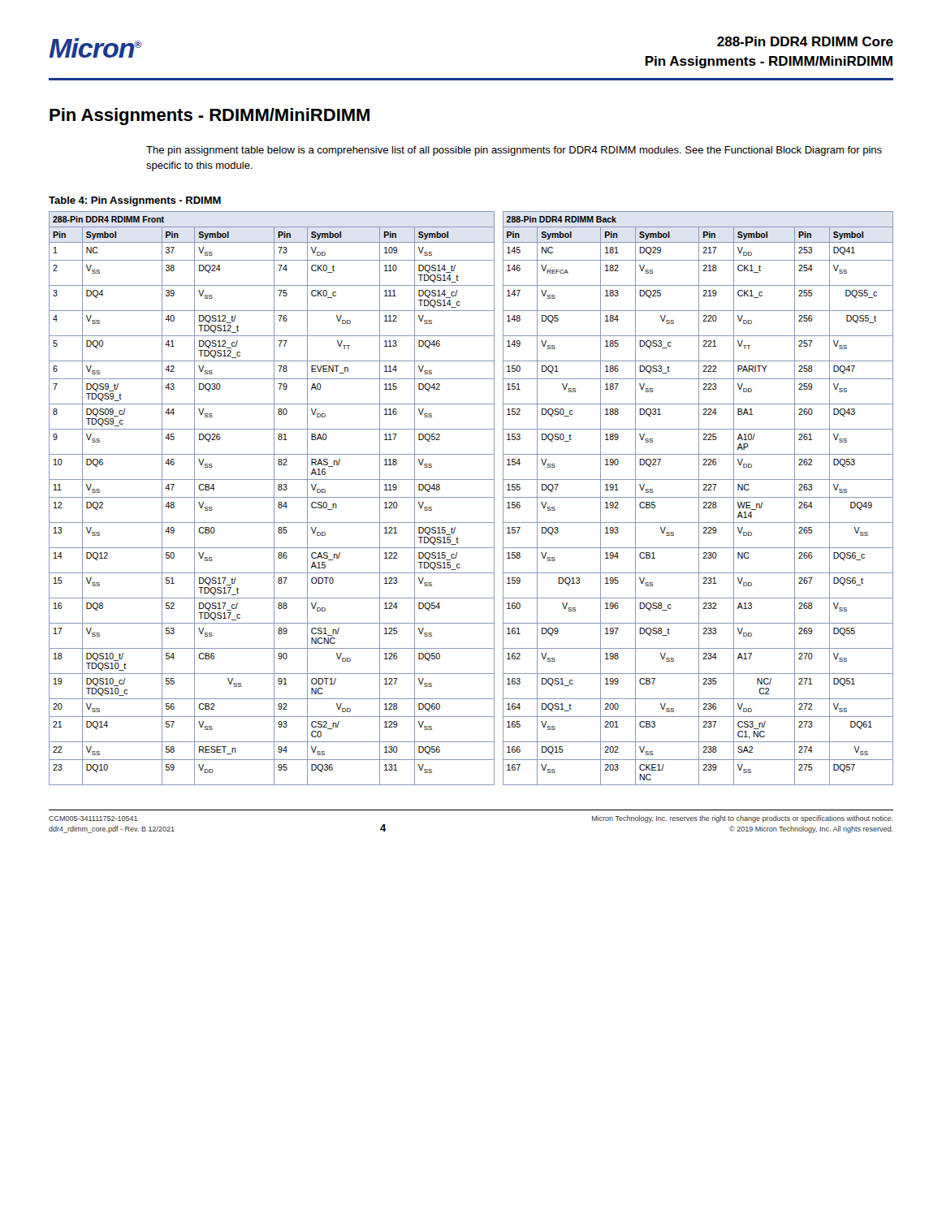Micron®
288-Pin DDR4 RDIMM Core
Pin Assignments - RDIMM/MiniRDIMM
Pin Assignments - RDIMM/MiniRDIMM
The pin assignment table below is a comprehensive list of all possible pin assignments for DDR4 RDIMM modules. See the Functional Block Diagram for pins specific to this module.
Table 4: Pin Assignments - RDIMM
| 288-Pin DDR4 RDIMM Front | | 288-Pin DDR4 RDIMM Back |
| --- | --- | --- |
| Pin | Symbol | Pin | Symbol | Pin | Symbol | Pin | Symbol | | Pin | Symbol | Pin | Symbol | Pin | Symbol | Pin | Symbol |
| 1 | NC | 37 | V SS | 73 | V DD | 109 | V SS | | 145 | NC | 181 | DQ29 | 217 | V DD | 253 | DQ41 |
| 2 | V SS | 38 | DQ24 | 74 | CK0_t | 110 | DQS14_t/ TDQS14_t | | 146 | V REFCA | 182 | V SS | 218 | CK1_t | 254 | V SS |
| 3 | DQ4 | 39 | V SS | 75 | CK0_c | 111 | DQS14_c/ TDQS14_c | | 147 | V SS | 183 | DQ25 | 219 | CK1_c | 255 | DQS5_c |
| 4 | V SS | 40 | DQS12_t/ TDQS12_t | 76 | V DD | 112 | V SS | | 148 | DQ5 | 184 | V SS | 220 | V DD | 256 | DQS5_t |
| 5 | DQ0 | 41 | DQS12_c/ TDQS12_c | 77 | V TT | 113 | DQ46 | | 149 | V SS | 185 | DQS3_c | 221 | V TT | 257 | V SS |
| 6 | V SS | 42 | V SS | 78 | EVENT_n | 114 | V SS | | 150 | DQ1 | 186 | DQS3_t | 222 | PARITY | 258 | DQ47 |
| 7 | DQS9_t/ TDQS9_t | 43 | DQ30 | 79 | A0 | 115 | DQ42 | | 151 | V SS | 187 | V SS | 223 | V DD | 259 | V SS |
| 8 | DQS09_c/ TDQS9_c | 44 | V SS | 80 | V DD | 116 | V SS | | 152 | DQS0_c | 188 | DQ31 | 224 | BA1 | 260 | DQ43 |
| 9 | V SS | 45 | DQ26 | 81 | BA0 | 117 | DQ52 | | 153 | DQS0_t | 189 | V SS | 225 | A10/ AP | 261 | V SS |
| 10 | DQ6 | 46 | V SS | 82 | RAS_n/ A16 | 118 | V SS | | 154 | V SS | 190 | DQ27 | 226 | V DD | 262 | DQ53 |
| 11 | V SS | 47 | CB4 | 83 | V DD | 119 | DQ48 | | 155 | DQ7 | 191 | V SS | 227 | NC | 263 | V SS |
| 12 | DQ2 | 48 | V SS | 84 | CS0_n | 120 | V SS | | 156 | V SS | 192 | CB5 | 228 | WE_n/ A14 | 264 | DQ49 |
| 13 | V SS | 49 | CB0 | 85 | V DD | 121 | DQS15_t/ TDQS15_t | | 157 | DQ3 | 193 | V SS | 229 | V DD | 265 | V SS |
| 14 | DQ12 | 50 | V SS | 86 | CAS_n/ A15 | 122 | DQS15_c/ TDQS15_c | | 158 | V SS | 194 | CB1 | 230 | NC | 266 | DQS6_c |
| 15 | V SS | 51 | DQS17_t/ TDQS17_t | 87 | ODT0 | 123 | V SS | | 159 | DQ13 | 195 | V SS | 231 | V DD | 267 | DQS6_t |
| 16 | DQ8 | 52 | DQS17_c/ TDQS17_c | 88 | V DD | 124 | DQ54 | | 160 | V SS | 196 | DQS8_c | 232 | A13 | 268 | V SS |
| 17 | V SS | 53 | V SS | 89 | CS1_n/ NCNC | 125 | V SS | | 161 | DQ9 | 197 | DQS8_t | 233 | V DD | 269 | DQ55 |
| 18 | DQS10_t/ TDQS10_t | 54 | CB6 | 90 | V DD | 126 | DQ50 | | 162 | V SS | 198 | V SS | 234 | A17 | 270 | V SS |
| 19 | DQS10_c/ TDQS10_c | 55 | V SS | 91 | ODT1/ NC | 127 | V SS | | 163 | DQS1_c | 199 | CB7 | 235 | NC/ C2 | 271 | DQ51 |
| 20 | V SS | 56 | CB2 | 92 | V DD | 128 | DQ60 | | 164 | DQS1_t | 200 | V SS | 236 | V DD | 272 | V SS |
| 21 | DQ14 | 57 | V SS | 93 | CS2_n/ C0 | 129 | V SS | | 165 | V SS | 201 | CB3 | 237 | CS3_n/ C1, NC | 273 | DQ61 |
| 22 | V SS | 58 | RESET_n | 94 | V SS | 130 | DQ56 | | 166 | DQ15 | 202 | V SS | 238 | SA2 | 274 | V SS |
| 23 | DQ10 | 59 | V DD | 95 | DQ36 | 131 | V SS | | 167 | V SS | 203 | CKE1/ NC | 239 | V SS | 275 | DQ57 |
CCM005-341111752-10541
ddr4_rdimm_core.pdf - Rev. B 12/2021
4
Micron Technology, Inc. reserves the right to change products or specifications without notice.
© 2019 Micron Technology, Inc. All rights reserved.